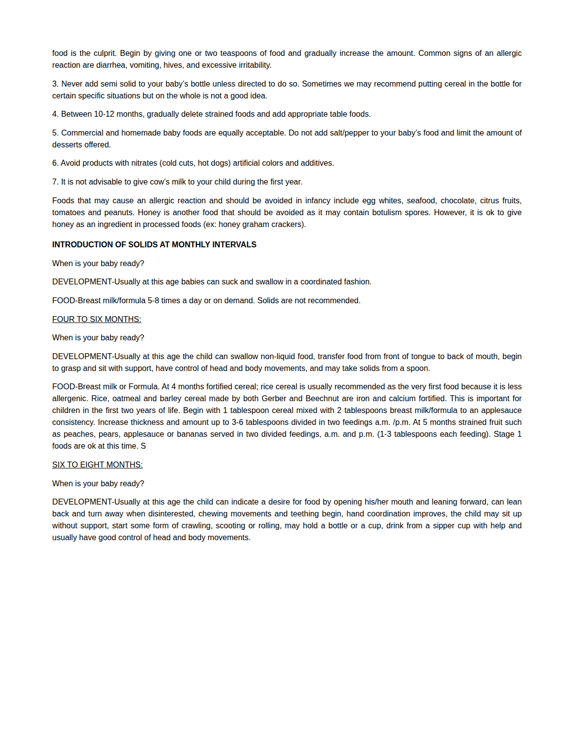food is the culprit. Begin by giving one or two teaspoons of food and gradually increase the amount. Common signs of an allergic reaction are diarrhea, vomiting, hives, and excessive irritability.
3. Never add semi solid to your baby’s bottle unless directed to do so. Sometimes we may recommend putting cereal in the bottle for certain specific situations but on the whole is not a good idea.
4. Between 10-12 months, gradually delete strained foods and add appropriate table foods.
5. Commercial and homemade baby foods are equally acceptable. Do not add salt/pepper to your baby’s food and limit the amount of desserts offered.
6. Avoid products with nitrates (cold cuts, hot dogs) artificial colors and additives.
7. It is not advisable to give cow’s milk to your child during the first year.
Foods that may cause an allergic reaction and should be avoided in infancy include egg whites, seafood, chocolate, citrus fruits, tomatoes and peanuts. Honey is another food that should be avoided as it may contain botulism spores. However, it is ok to give honey as an ingredient in processed foods (ex: honey graham crackers).
INTRODUCTION OF SOLIDS AT MONTHLY INTERVALS
When is your baby ready?
DEVELOPMENT-Usually at this age babies can suck and swallow in a coordinated fashion.
FOOD-Breast milk/formula 5-8 times a day or on demand. Solids are not recommended.
FOUR TO SIX MONTHS:
When is your baby ready?
DEVELOPMENT-Usually at this age the child can swallow non-liquid food, transfer food from front of tongue to back of mouth, begin to grasp and sit with support, have control of head and body movements, and may take solids from a spoon.
FOOD-Breast milk or Formula. At 4 months fortified cereal; rice cereal is usually recommended as the very first food because it is less allergenic. Rice, oatmeal and barley cereal made by both Gerber and Beechnut are iron and calcium fortified. This is important for children in the first two years of life. Begin with 1 tablespoon cereal mixed with 2 tablespoons breast milk/formula to an applesauce consistency. Increase thickness and amount up to 3-6 tablespoons divided in two feedings a.m. /p.m. At 5 months strained fruit such as peaches, pears, applesauce or bananas served in two divided feedings, a.m. and p.m. (1-3 tablespoons each feeding). Stage 1 foods are ok at this time. S
SIX TO EIGHT MONTHS:
When is your baby ready?
DEVELOPMENT-Usually at this age the child can indicate a desire for food by opening his/her mouth and leaning forward, can lean back and turn away when disinterested, chewing movements and teething begin, hand coordination improves, the child may sit up without support, start some form of crawling, scooting or rolling, may hold a bottle or a cup, drink from a sipper cup with help and usually have good control of head and body movements.